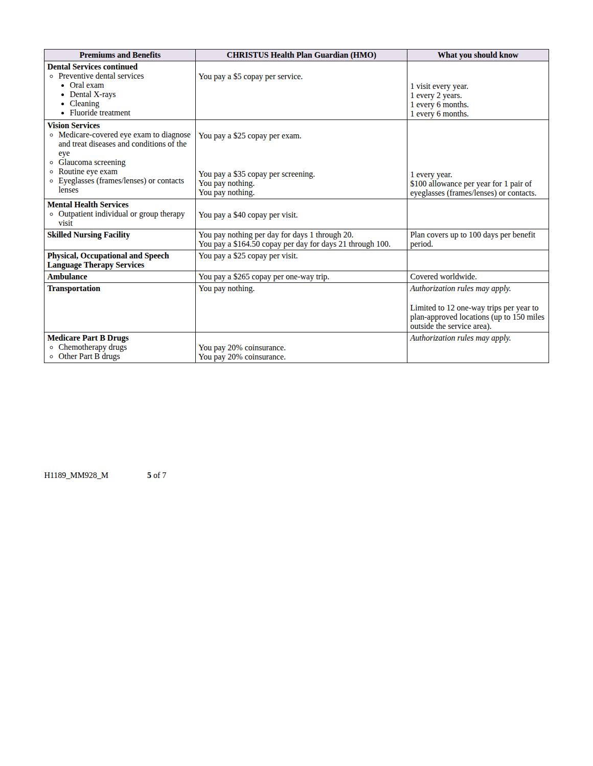| Premiums and Benefits | CHRISTUS Health Plan Guardian (HMO) | What you should know |
| --- | --- | --- |
| Dental Services continued Preventive dental services Oral exam Dental X-rays Cleaning Fluoride treatment | You pay a $5 copay per service. | 1 visit every year. 1 every 2 years. 1 every 6 months. 1 every 6 months. |
| Vision Services Medicare-covered eye exam to diagnose and treat diseases and conditions of the eye Glaucoma screening Routine eye exam Eyeglasses (frames/lenses) or contacts lenses | You pay a $25 copay per exam. You pay a $35 copay per screening. You pay nothing. You pay nothing. | 1 every year. $100 allowance per year for 1 pair of eyeglasses (frames/lenses) or contacts. |
| Mental Health Services Outpatient individual or group therapy visit | You pay a $40 copay per visit. | |
| Skilled Nursing Facility | You pay nothing per day for days 1 through 20. You pay a $164.50 copay per day for days 21 through 100. | Plan covers up to 100 days per benefit period. |
| Physical, Occupational and Speech Language Therapy Services | You pay a $25 copay per visit. | |
| Ambulance | You pay a $265 copay per one-way trip. | Covered worldwide. |
| Transportation | You pay nothing. | Authorization rules may apply. Limited to 12 one-way trips per year to plan-approved locations (up to 150 miles outside the service area). |
| Medicare Part B Drugs Chemotherapy drugs Other Part B drugs | You pay 20% coinsurance. You pay 20% coinsurance. | Authorization rules may apply. |
H1189_MM928_M 5 of 7